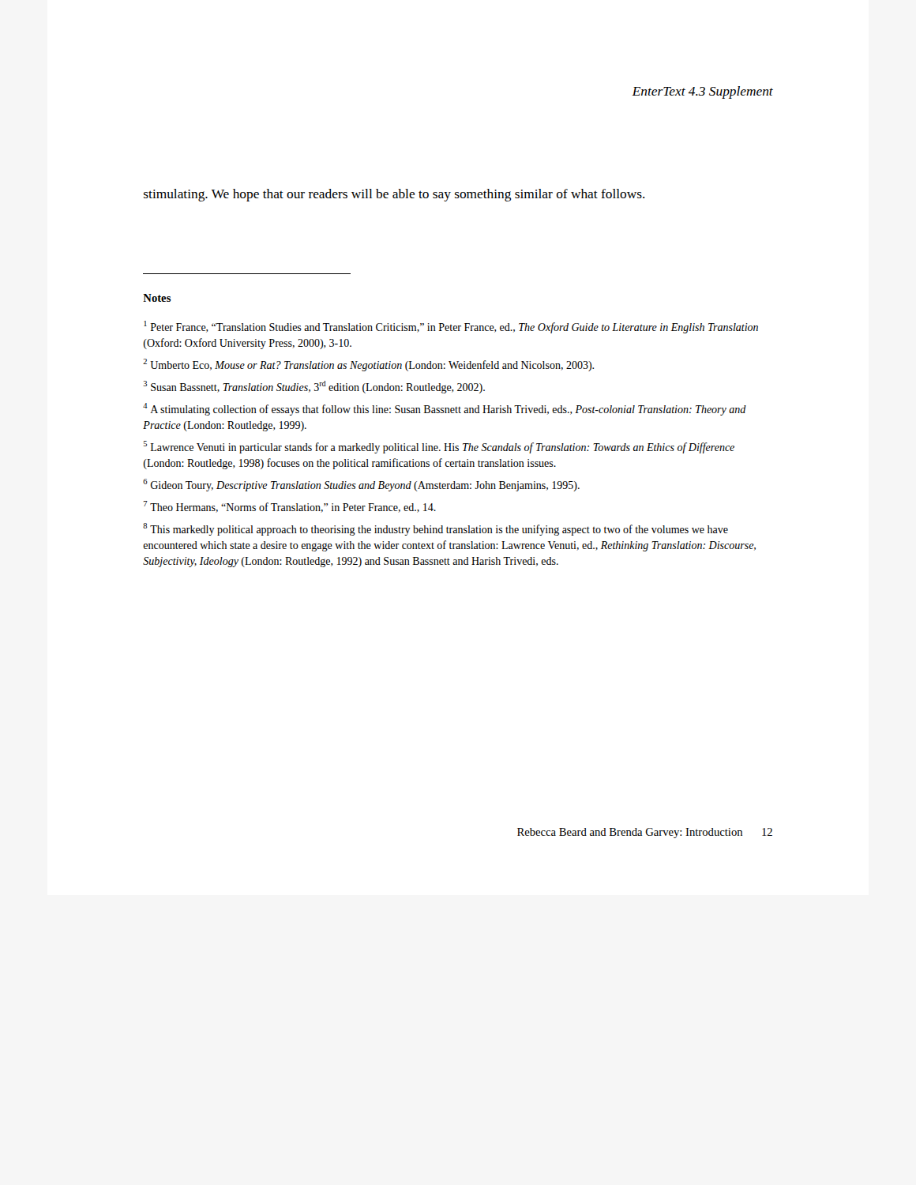EnterText 4.3 Supplement
stimulating. We hope that our readers will be able to say something similar of what follows.
Notes
1 Peter France, “Translation Studies and Translation Criticism,” in Peter France, ed., The Oxford Guide to Literature in English Translation (Oxford: Oxford University Press, 2000), 3-10.
2 Umberto Eco, Mouse or Rat? Translation as Negotiation (London: Weidenfeld and Nicolson, 2003).
3 Susan Bassnett, Translation Studies, 3rd edition (London: Routledge, 2002).
4 A stimulating collection of essays that follow this line: Susan Bassnett and Harish Trivedi, eds., Post-colonial Translation: Theory and Practice (London: Routledge, 1999).
5 Lawrence Venuti in particular stands for a markedly political line. His The Scandals of Translation: Towards an Ethics of Difference (London: Routledge, 1998) focuses on the political ramifications of certain translation issues.
6 Gideon Toury, Descriptive Translation Studies and Beyond (Amsterdam: John Benjamins, 1995).
7 Theo Hermans, “Norms of Translation,” in Peter France, ed., 14.
8 This markedly political approach to theorising the industry behind translation is the unifying aspect to two of the volumes we have encountered which state a desire to engage with the wider context of translation: Lawrence Venuti, ed., Rethinking Translation: Discourse, Subjectivity, Ideology (London: Routledge, 1992) and Susan Bassnett and Harish Trivedi, eds.
Rebecca Beard and Brenda Garvey: Introduction12